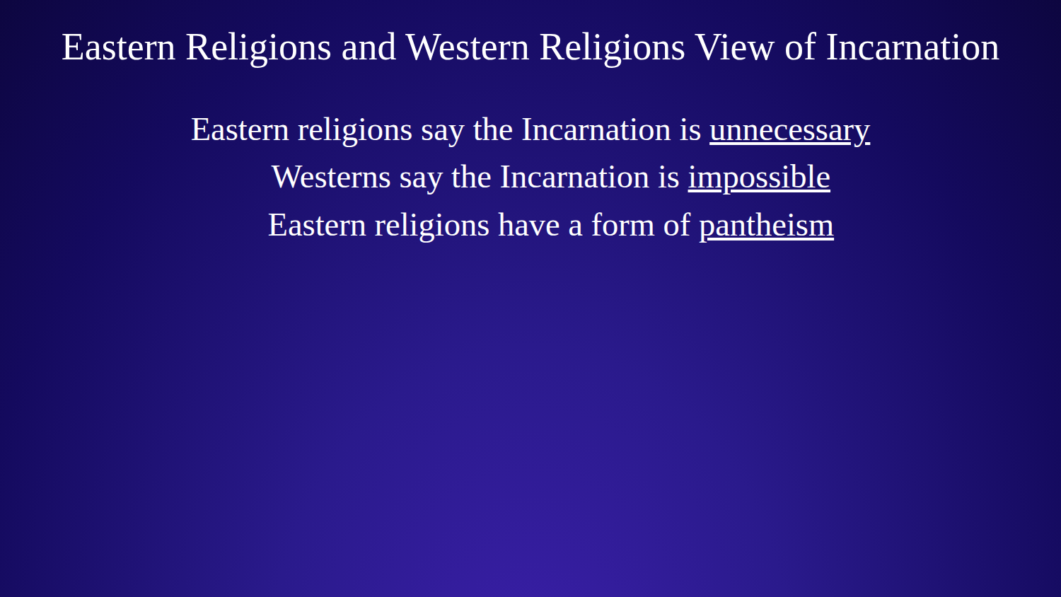Eastern Religions and Western Religions View of Incarnation
Eastern religions say the Incarnation is unnecessary
Westerns say the Incarnation is impossible
Eastern religions have a form of pantheism